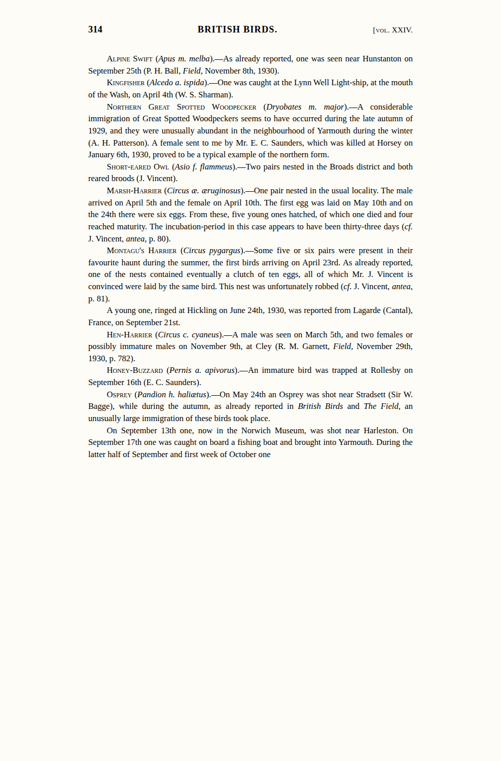314 BRITISH BIRDS. [vol. XXIV.
Alpine Swift (Apus m. melba).—As already reported, one was seen near Hunstanton on September 25th (P. H. Ball, Field, November 8th, 1930).
Kingfisher (Alcedo a. ispida).—One was caught at the Lynn Well Light-ship, at the mouth of the Wash, on April 4th (W. S. Sharman).
Northern Great Spotted Woodpecker (Dryobates m. major).—A considerable immigration of Great Spotted Woodpeckers seems to have occurred during the late autumn of 1929, and they were unusually abundant in the neighbourhood of Yarmouth during the winter (A. H. Patterson). A female sent to me by Mr. E. C. Saunders, which was killed at Horsey on January 6th, 1930, proved to be a typical example of the northern form.
Short-eared Owl (Asio f. flammeus).—Two pairs nested in the Broads district and both reared broods (J. Vincent).
Marsh-Harrier (Circus æ. æruginosus).—One pair nested in the usual locality. The male arrived on April 5th and the female on April 10th. The first egg was laid on May 10th and on the 24th there were six eggs. From these, five young ones hatched, of which one died and four reached maturity. The incubation-period in this case appears to have been thirty-three days (cf. J. Vincent, antea, p. 80).
Montagu's Harrier (Circus pygargus).—Some five or six pairs were present in their favourite haunt during the summer, the first birds arriving on April 23rd. As already reported, one of the nests contained eventually a clutch of ten eggs, all of which Mr. J. Vincent is convinced were laid by the same bird. This nest was unfortunately robbed (cf. J. Vincent, antea, p. 81).
A young one, ringed at Hickling on June 24th, 1930, was reported from Lagarde (Cantal), France, on September 21st.
Hen-Harrier (Circus c. cyaneus).—A male was seen on March 5th, and two females or possibly immature males on November 9th, at Cley (R. M. Garnett, Field, November 29th, 1930, p. 782).
Honey-Buzzard (Pernis a. apivorus).—An immature bird was trapped at Rollesby on September 16th (E. C. Saunders).
Osprey (Pandion h. haliætus).—On May 24th an Osprey was shot near Stradsett (Sir W. Bagge), while during the autumn, as already reported in British Birds and The Field, an unusually large immigration of these birds took place.
On September 13th one, now in the Norwich Museum, was shot near Harleston. On September 17th one was caught on board a fishing boat and brought into Yarmouth. During the latter half of September and first week of October one